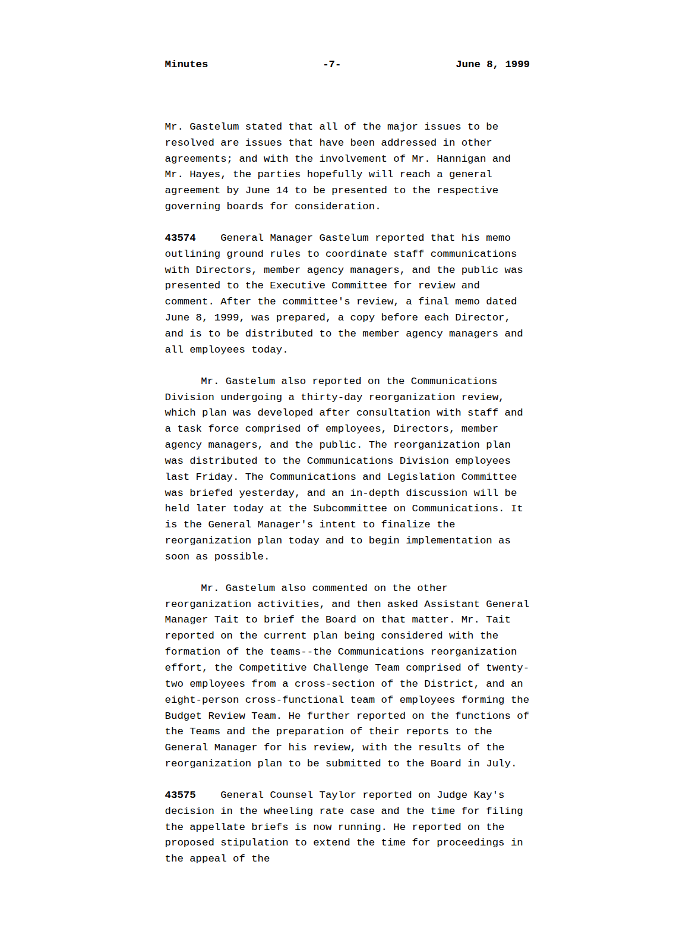Minutes -7- June 8, 1999
Mr. Gastelum stated that all of the major issues to be resolved are issues that have been addressed in other agreements; and with the involvement of Mr. Hannigan and Mr. Hayes, the parties hopefully will reach a general agreement by June 14 to be presented to the respective governing boards for consideration.
43574 General Manager Gastelum reported that his memo outlining ground rules to coordinate staff communications with Directors, member agency managers, and the public was presented to the Executive Committee for review and comment. After the committee's review, a final memo dated June 8, 1999, was prepared, a copy before each Director, and is to be distributed to the member agency managers and all employees today.
Mr. Gastelum also reported on the Communications Division undergoing a thirty-day reorganization review, which plan was developed after consultation with staff and a task force comprised of employees, Directors, member agency managers, and the public. The reorganization plan was distributed to the Communications Division employees last Friday. The Communications and Legislation Committee was briefed yesterday, and an in-depth discussion will be held later today at the Subcommittee on Communications. It is the General Manager's intent to finalize the reorganization plan today and to begin implementation as soon as possible.
Mr. Gastelum also commented on the other reorganization activities, and then asked Assistant General Manager Tait to brief the Board on that matter. Mr. Tait reported on the current plan being considered with the formation of the teams--the Communications reorganization effort, the Competitive Challenge Team comprised of twenty-two employees from a cross-section of the District, and an eight-person cross-functional team of employees forming the Budget Review Team. He further reported on the functions of the Teams and the preparation of their reports to the General Manager for his review, with the results of the reorganization plan to be submitted to the Board in July.
43575 General Counsel Taylor reported on Judge Kay's decision in the wheeling rate case and the time for filing the appellate briefs is now running. He reported on the proposed stipulation to extend the time for proceedings in the appeal of the